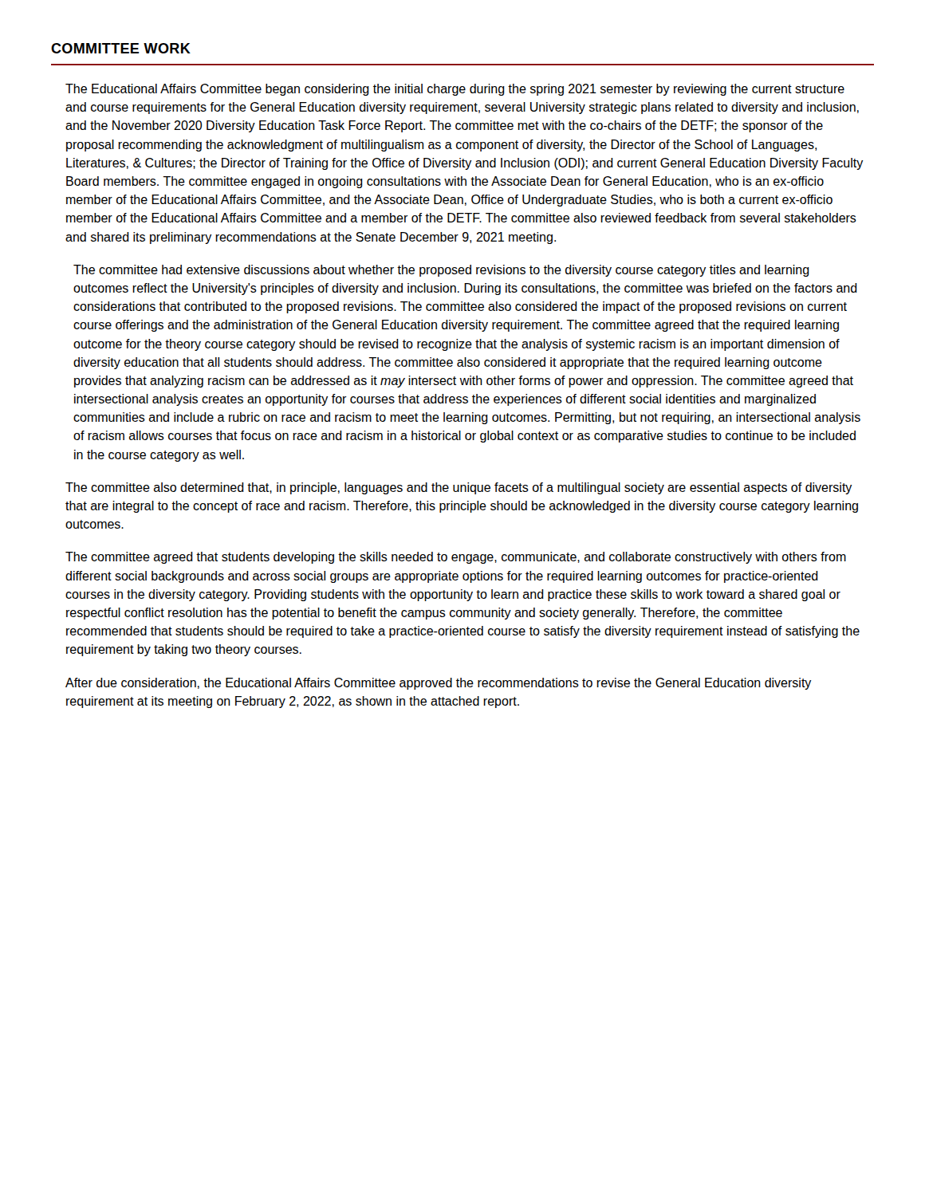COMMITTEE WORK
The Educational Affairs Committee began considering the initial charge during the spring 2021 semester by reviewing the current structure and course requirements for the General Education diversity requirement, several University strategic plans related to diversity and inclusion, and the November 2020 Diversity Education Task Force Report. The committee met with the co-chairs of the DETF; the sponsor of the proposal recommending the acknowledgment of multilingualism as a component of diversity, the Director of the School of Languages, Literatures, & Cultures; the Director of Training for the Office of Diversity and Inclusion (ODI); and current General Education Diversity Faculty Board members. The committee engaged in ongoing consultations with the Associate Dean for General Education, who is an ex-officio member of the Educational Affairs Committee, and the Associate Dean, Office of Undergraduate Studies, who is both a current ex-officio member of the Educational Affairs Committee and a member of the DETF. The committee also reviewed feedback from several stakeholders and shared its preliminary recommendations at the Senate December 9, 2021 meeting.
The committee had extensive discussions about whether the proposed revisions to the diversity course category titles and learning outcomes reflect the University's principles of diversity and inclusion. During its consultations, the committee was briefed on the factors and considerations that contributed to the proposed revisions. The committee also considered the impact of the proposed revisions on current course offerings and the administration of the General Education diversity requirement. The committee agreed that the required learning outcome for the theory course category should be revised to recognize that the analysis of systemic racism is an important dimension of diversity education that all students should address. The committee also considered it appropriate that the required learning outcome provides that analyzing racism can be addressed as it may intersect with other forms of power and oppression. The committee agreed that intersectional analysis creates an opportunity for courses that address the experiences of different social identities and marginalized communities and include a rubric on race and racism to meet the learning outcomes. Permitting, but not requiring, an intersectional analysis of racism allows courses that focus on race and racism in a historical or global context or as comparative studies to continue to be included in the course category as well.
The committee also determined that, in principle, languages and the unique facets of a multilingual society are essential aspects of diversity that are integral to the concept of race and racism. Therefore, this principle should be acknowledged in the diversity course category learning outcomes.
The committee agreed that students developing the skills needed to engage, communicate, and collaborate constructively with others from different social backgrounds and across social groups are appropriate options for the required learning outcomes for practice-oriented courses in the diversity category. Providing students with the opportunity to learn and practice these skills to work toward a shared goal or respectful conflict resolution has the potential to benefit the campus community and society generally. Therefore, the committee recommended that students should be required to take a practice-oriented course to satisfy the diversity requirement instead of satisfying the requirement by taking two theory courses.
After due consideration, the Educational Affairs Committee approved the recommendations to revise the General Education diversity requirement at its meeting on February 2, 2022, as shown in the attached report.